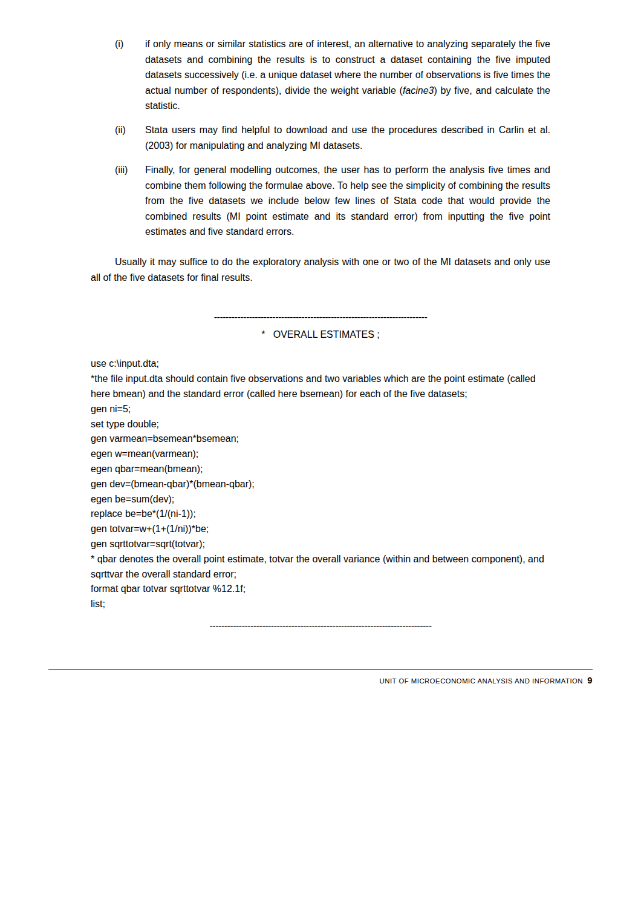(i) if only means or similar statistics are of interest, an alternative to analyzing separately the five datasets and combining the results is to construct a dataset containing the five imputed datasets successively (i.e. a unique dataset where the number of observations is five times the actual number of respondents), divide the weight variable (facine3) by five, and calculate the statistic.
(ii) Stata users may find helpful to download and use the procedures described in Carlin et al. (2003) for manipulating and analyzing MI datasets.
(iii) Finally, for general modelling outcomes, the user has to perform the analysis five times and combine them following the formulae above. To help see the simplicity of combining the results from the five datasets we include below few lines of Stata code that would provide the combined results (MI point estimate and its standard error) from inputting the five point estimates and five standard errors.
Usually it may suffice to do the exploratory analysis with one or two of the MI datasets and only use all of the five datasets for final results.
-------------------------------------------------------------------------
* OVERALL ESTIMATES ;
use c:\input.dta;
*the file input.dta should contain five observations and two variables which are the point estimate (called here bmean) and the standard error (called here bsemean) for each of the five datasets;
gen ni=5;
set type double;
gen varmean=bsemean*bsemean;
egen w=mean(varmean);
egen qbar=mean(bmean);
gen dev=(bmean-qbar)*(bmean-qbar);
egen be=sum(dev);
replace be=be*(1/(ni-1));
gen totvar=w+(1+(1/ni))*be;
gen sqrttotvar=sqrt(totvar);
* qbar denotes the overall point estimate, totvar the overall variance (within and between component), and sqrttvar the overall standard error;
format qbar totvar sqrttotvar %12.1f;
list;
----------------------------------------------------------------------------
UNIT OF MICROECONOMIC ANALYSIS AND INFORMATION 9